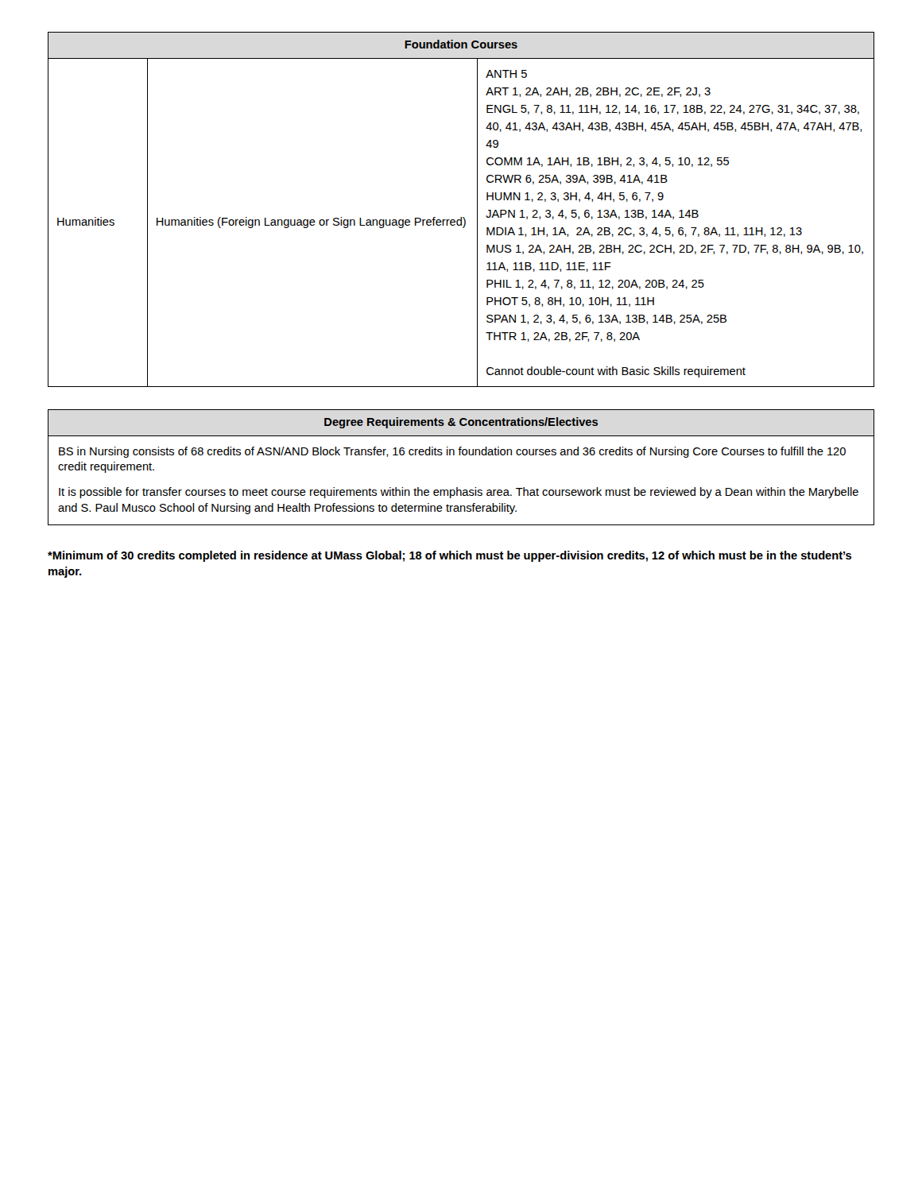| Foundation Courses |
| --- |
| Humanities | Humanities (Foreign Language or Sign Language Preferred) | ANTH 5 ART 1, 2A, 2AH, 2B, 2BH, 2C, 2E, 2F, 2J, 3 ENGL 5, 7, 8, 11, 11H, 12, 14, 16, 17, 18B, 22, 24, 27G, 31, 34C, 37, 38, 40, 41, 43A, 43AH, 43B, 43BH, 45A, 45AH, 45B, 45BH, 47A, 47AH, 47B, 49 COMM 1A, 1AH, 1B, 1BH, 2, 3, 4, 5, 10, 12, 55 CRWR 6, 25A, 39A, 39B, 41A, 41B HUMN 1, 2, 3, 3H, 4, 4H, 5, 6, 7, 9 JAPN 1, 2, 3, 4, 5, 6, 13A, 13B, 14A, 14B MDIA 1, 1H, 1A, 2A, 2B, 2C, 3, 4, 5, 6, 7, 8A, 11, 11H, 12, 13 MUS 1, 2A, 2AH, 2B, 2BH, 2C, 2CH, 2D, 2F, 7, 7D, 7F, 8, 8H, 9A, 9B, 10, 11A, 11B, 11D, 11E, 11F PHIL 1, 2, 4, 7, 8, 11, 12, 20A, 20B, 24, 25 PHOT 5, 8, 8H, 10, 10H, 11, 11H SPAN 1, 2, 3, 4, 5, 6, 13A, 13B, 14B, 25A, 25B THTR 1, 2A, 2B, 2F, 7, 8, 20A Cannot double-count with Basic Skills requirement |
| Degree Requirements & Concentrations/Electives |
| --- |
| BS in Nursing consists of 68 credits of ASN/AND Block Transfer, 16 credits in foundation courses and 36 credits of Nursing Core Courses to fulfill the 120 credit requirement. It is possible for transfer courses to meet course requirements within the emphasis area. That coursework must be reviewed by a Dean within the Marybelle and S. Paul Musco School of Nursing and Health Professions to determine transferability. |
*Minimum of 30 credits completed in residence at UMass Global; 18 of which must be upper-division credits, 12 of which must be in the student’s major.